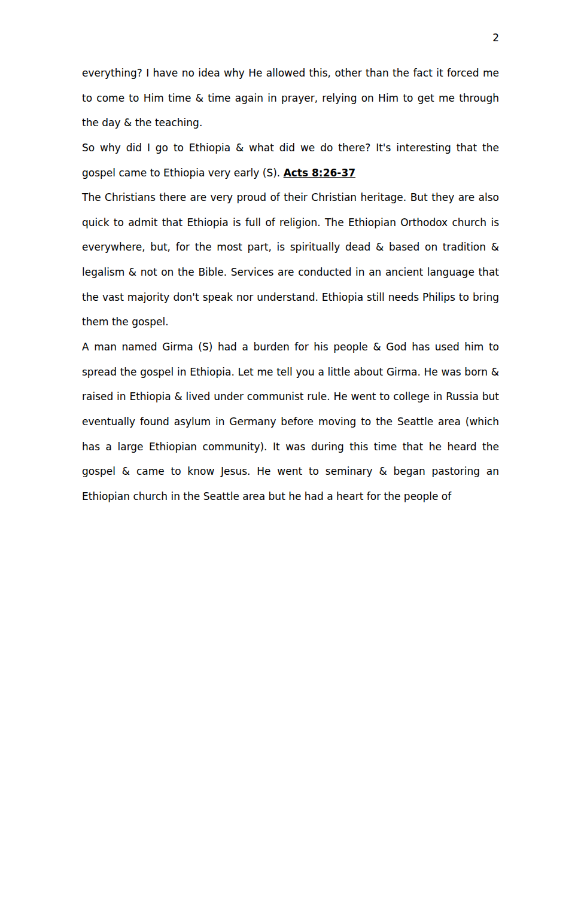2
everything? I have no idea why He allowed this, other than the fact it forced me to come to Him time & time again in prayer, relying on Him to get me through the day & the teaching.
So why did I go to Ethiopia & what did we do there? It's interesting that the gospel came to Ethiopia very early (S). Acts 8:26-37
The Christians there are very proud of their Christian heritage. But they are also quick to admit that Ethiopia is full of religion. The Ethiopian Orthodox church is everywhere, but, for the most part, is spiritually dead & based on tradition & legalism & not on the Bible. Services are conducted in an ancient language that the vast majority don't speak nor understand. Ethiopia still needs Philips to bring them the gospel.
A man named Girma (S) had a burden for his people & God has used him to spread the gospel in Ethiopia. Let me tell you a little about Girma. He was born & raised in Ethiopia & lived under communist rule. He went to college in Russia but eventually found asylum in Germany before moving to the Seattle area (which has a large Ethiopian community). It was during this time that he heard the gospel & came to know Jesus. He went to seminary & began pastoring an Ethiopian church in the Seattle area but he had a heart for the people of